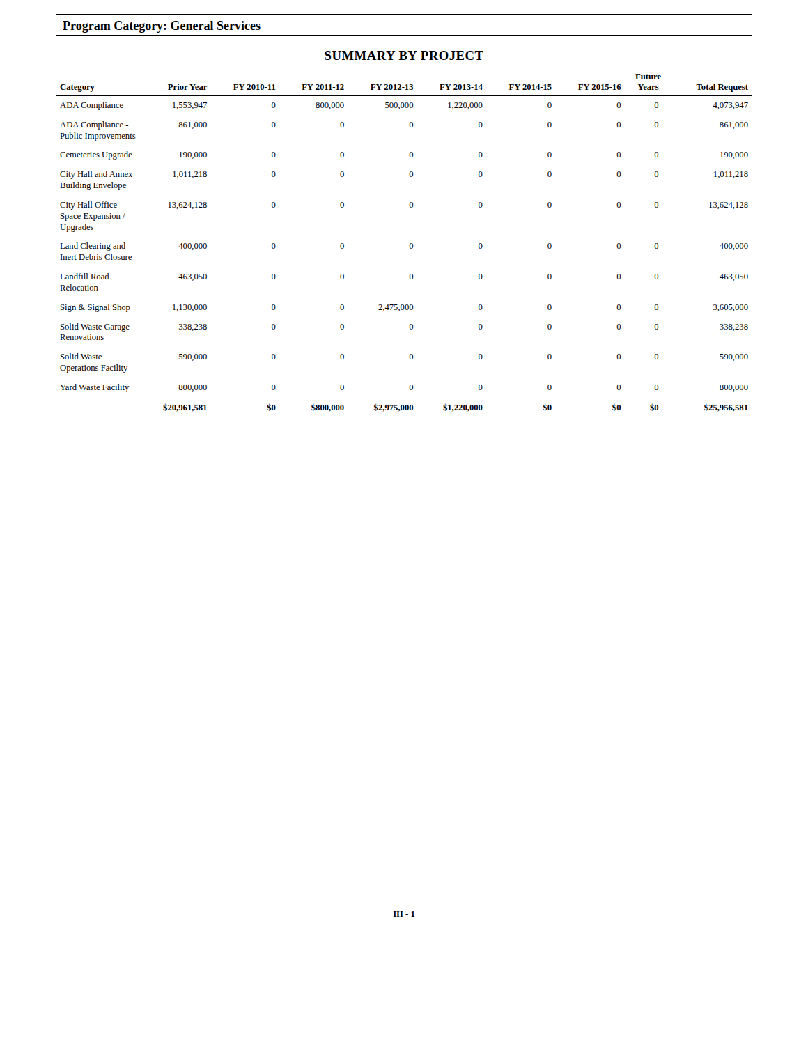Program Category: General Services
SUMMARY BY PROJECT
| Category | Prior Year | FY 2010-11 | FY 2011-12 | FY 2012-13 | FY 2013-14 | FY 2014-15 | FY 2015-16 | Future Years | Total Request |
| --- | --- | --- | --- | --- | --- | --- | --- | --- | --- |
| ADA Compliance | 1,553,947 | 0 | 800,000 | 500,000 | 1,220,000 | 0 | 0 | 0 | 4,073,947 |
| ADA Compliance - Public Improvements | 861,000 | 0 | 0 | 0 | 0 | 0 | 0 | 0 | 861,000 |
| Cemeteries Upgrade | 190,000 | 0 | 0 | 0 | 0 | 0 | 0 | 0 | 190,000 |
| City Hall and Annex Building Envelope | 1,011,218 | 0 | 0 | 0 | 0 | 0 | 0 | 0 | 1,011,218 |
| City Hall Office Space Expansion / Upgrades | 13,624,128 | 0 | 0 | 0 | 0 | 0 | 0 | 0 | 13,624,128 |
| Land Clearing and Inert Debris Closure | 400,000 | 0 | 0 | 0 | 0 | 0 | 0 | 0 | 400,000 |
| Landfill Road Relocation | 463,050 | 0 | 0 | 0 | 0 | 0 | 0 | 0 | 463,050 |
| Sign & Signal Shop | 1,130,000 | 0 | 0 | 2,475,000 | 0 | 0 | 0 | 0 | 3,605,000 |
| Solid Waste Garage Renovations | 338,238 | 0 | 0 | 0 | 0 | 0 | 0 | 0 | 338,238 |
| Solid Waste Operations Facility | 590,000 | 0 | 0 | 0 | 0 | 0 | 0 | 0 | 590,000 |
| Yard Waste Facility | 800,000 | 0 | 0 | 0 | 0 | 0 | 0 | 0 | 800,000 |
| | $20,961,581 | $0 | $800,000 | $2,975,000 | $1,220,000 | $0 | $0 | $0 | $25,956,581 |
III - 1